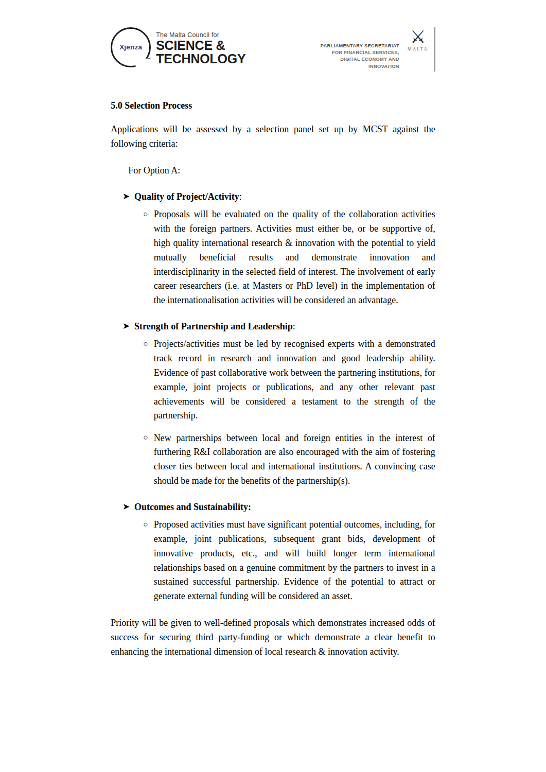Xjenza
The Malta Council for
SCIENCE & TECHNOLOGY
Parliamentary Secretariat
for Financial Services,
Digital Economy and Innovation
⚔MALTA
5.0 Selection Process
Applications will be assessed by a selection panel set up by MCST against the following criteria:
For Option A:
Quality of Project/Activity:
Proposals will be evaluated on the quality of the collaboration activities with the foreign partners. Activities must either be, or be supportive of, high quality international research & innovation with the potential to yield mutually beneficial results and demonstrate innovation and interdisciplinarity in the selected field of interest. The involvement of early career researchers (i.e. at Masters or PhD level) in the implementation of the internationalisation activities will be considered an advantage.
Strength of Partnership and Leadership:
Projects/activities must be led by recognised experts with a demonstrated track record in research and innovation and good leadership ability. Evidence of past collaborative work between the partnering institutions, for example, joint projects or publications, and any other relevant past achievements will be considered a testament to the strength of the partnership.
New partnerships between local and foreign entities in the interest of furthering R&I collaboration are also encouraged with the aim of fostering closer ties between local and international institutions. A convincing case should be made for the benefits of the partnership(s).
Outcomes and Sustainability:
Proposed activities must have significant potential outcomes, including, for example, joint publications, subsequent grant bids, development of innovative products, etc., and will build longer term international relationships based on a genuine commitment by the partners to invest in a sustained successful partnership. Evidence of the potential to attract or generate external funding will be considered an asset.
Priority will be given to well-defined proposals which demonstrates increased odds of success for securing third party-funding or which demonstrate a clear benefit to enhancing the international dimension of local research & innovation activity.